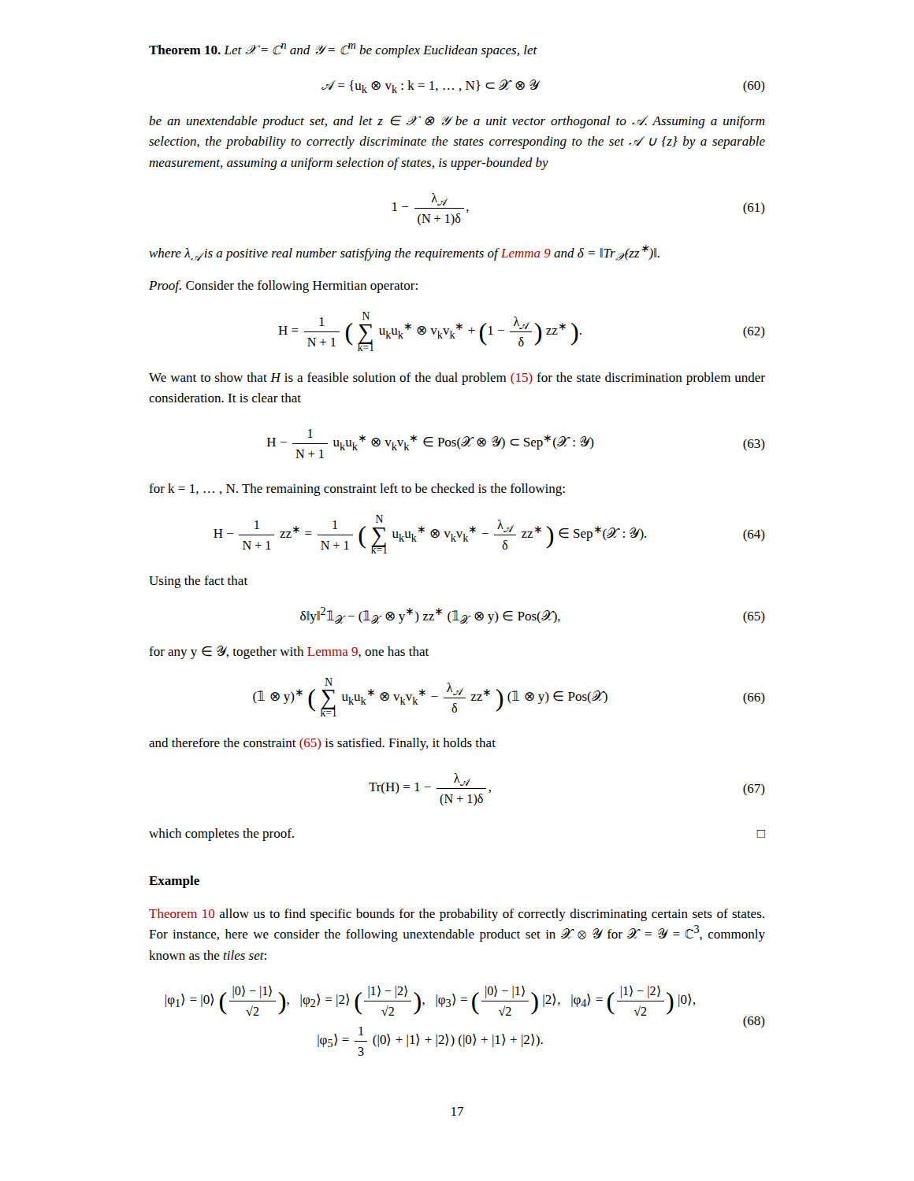Theorem 10. Let 𝒳 = ℂn and 𝒴 = ℂm be complex Euclidean spaces, let
𝒜 = {uk ⊗ vk : k = 1, … , N} ⊂ 𝒳 ⊗ 𝒴
(60)
be an unextendable product set, and let z ∈ 𝒳 ⊗ 𝒴 be a unit vector orthogonal to 𝒜. Assuming a uniform selection, the probability to correctly discriminate the states corresponding to the set 𝒜 ∪ {z} by a separable measurement, assuming a uniform selection of states, is upper-bounded by
1 − λ𝒜(N + 1)δ,
(61)
where λ𝒜 is a positive real number satisfying the requirements of Lemma 9 and δ = ‖Tr𝒳(zz∗)‖.
Proof. Consider the following Hermitian operator:
H = 1 N + 1 ( N∑k=1 ukuk∗ ⊗ vkvk∗ + (1 − λ𝒜 δ) zz∗ ).
(62)
We want to show that H is a feasible solution of the dual problem (15) for the state discrimination problem under consideration. It is clear that
H − 1 N + 1 ukuk∗ ⊗ vkvk∗ ∈ Pos(𝒳 ⊗ 𝒴) ⊂ Sep∗(𝒳 : 𝒴)
(63)
for k = 1, … , N. The remaining constraint left to be checked is the following:
H − 1 N + 1 zz∗ = 1 N + 1 ( N∑k=1 ukuk∗ ⊗ vkvk∗ − λ𝒜 δ zz∗ ) ∈ Sep∗(𝒳 : 𝒴).
(64)
Using the fact that
δ‖y‖2𝟙𝒳 − (𝟙𝒳 ⊗ y∗) zz∗ (𝟙𝒳 ⊗ y) ∈ Pos(𝒳),
(65)
for any y ∈ 𝒴, together with Lemma 9, one has that
(𝟙 ⊗ y)∗ ( N∑k=1 ukuk∗ ⊗ vkvk∗ − λ𝒜 δ zz∗ ) (𝟙 ⊗ y) ∈ Pos(𝒳)
(66)
and therefore the constraint (65) is satisfied. Finally, it holds that
Tr(H) = 1 − λ𝒜(N + 1)δ,
(67)
which completes the proof. □
Example
Theorem 10 allow us to find specific bounds for the probability of correctly discriminating certain sets of states. For instance, here we consider the following unextendable product set in 𝒳 ⊗ 𝒴 for 𝒳 = 𝒴 = ℂ3, commonly known as the tiles set:
|φ1⟩ = |0⟩ (|0⟩ − |1⟩√2), |φ2⟩ = |2⟩ (|1⟩ − |2⟩√2), |φ3⟩ = (|0⟩ − |1⟩√2) |2⟩, |φ4⟩ = (|1⟩ − |2⟩√2) |0⟩,
|φ5⟩ = 13 (|0⟩ + |1⟩ + |2⟩) (|0⟩ + |1⟩ + |2⟩).
(68)
17